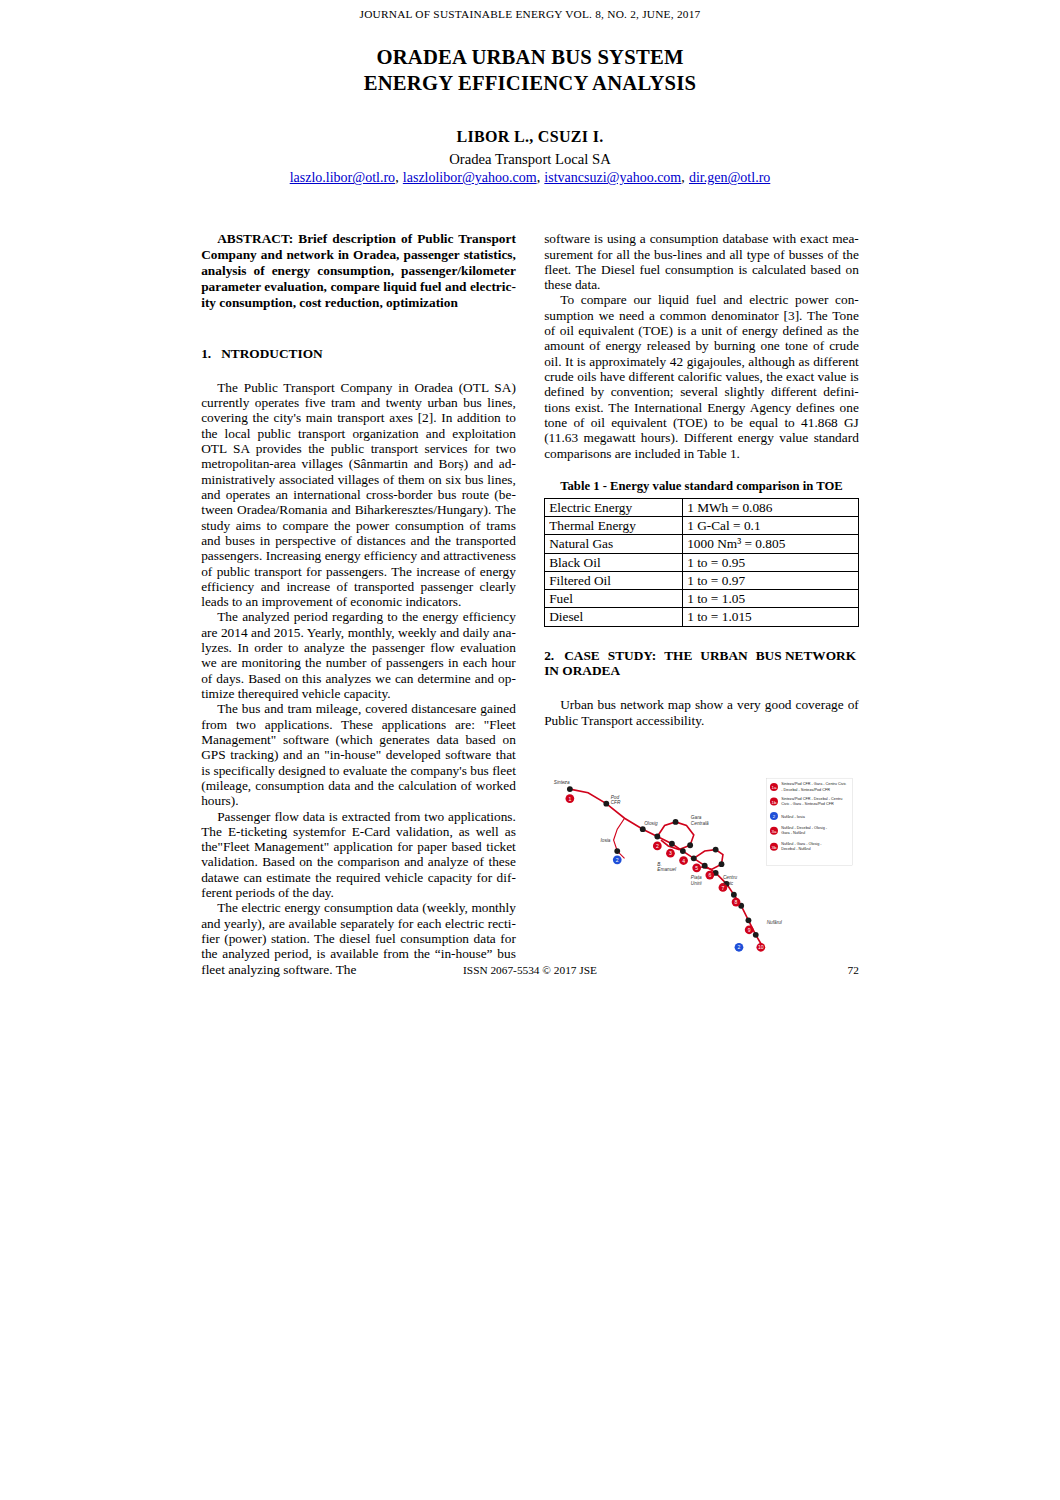JOURNAL OF SUSTAINABLE ENERGY VOL. 8, NO. 2, JUNE, 2017
Oradea Urban Bus System
Energy Efficiency Analysis
LIBOR L., CSUZI I.
Oradea Transport Local SA
laszlo.libor@otl.ro, laszlolibor@yahoo.com, istvancsuzi@yahoo.com, dir.gen@otl.ro
ABSTRACT: Brief description of Public Transport Company and network in Oradea, passenger statistics, analysis of energy consumption, passenger/kilometer parameter evaluation, compare liquid fuel and electricity consumption, cost reduction, optimization
1. NTRODUCTION
The Public Transport Company in Oradea (OTL SA) currently operates five tram and twenty urban bus lines, covering the city's main transport axes [2]. In addition to the local public transport organization and exploitation OTL SA provides the public transport services for two metropolitan-area villages (Sânmartin and Borș) and administratively associated villages of them on six bus lines, and operates an international cross-border bus route (between Oradea/Romania and Biharkeresztes/Hungary). The study aims to compare the power consumption of trams and buses in perspective of distances and the transported passengers. Increasing energy efficiency and attractiveness of public transport for passengers. The increase of energy efficiency and increase of transported passenger clearly leads to an improvement of economic indicators.
The analyzed period regarding to the energy efficiency are 2014 and 2015. Yearly, monthly, weekly and daily analyzes. In order to analyze the passenger flow evaluation we are monitoring the number of passengers in each hour of days. Based on this analyzes we can determine and optimize therequired vehicle capacity.
The bus and tram mileage, covered distancesare gained from two applications. These applications are: "Fleet Management" software (which generates data based on GPS tracking) and an "in-house" developed software that is specifically designed to evaluate the company's bus fleet (mileage, consumption data and the calculation of worked hours).
Passenger flow data is extracted from two applications. The E-ticketing systemfor E-Card validation, as well as the"Fleet Management" application for paper based ticket validation. Based on the comparison and analyze of these datawe can estimate the required vehicle capacity for different periods of the day.
The electric energy consumption data (weekly, monthly and yearly), are available separately for each electric rectifier (power) station. The diesel fuel consumption data for the analyzed period, is available from the “in-house” bus fleet analyzing software. The
software is using a consumption database with exact measurement for all the bus-lines and all type of busses of the fleet. The Diesel fuel consumption is calculated based on these data.
To compare our liquid fuel and electric power consumption we need a common denominator [3]. The Tone of oil equivalent (TOE) is a unit of energy defined as the amount of energy released by burning one tone of crude oil. It is approximately 42 gigajoules, although as different crude oils have different calorific values, the exact value is defined by convention; several slightly different definitions exist. The International Energy Agency defines one tone of oil equivalent (TOE) to be equal to 41.868 GJ (11.63 megawatt hours). Different energy value standard comparisons are included in Table 1.
Table 1 - Energy value standard comparison in TOE
| Electric Energy | 1 MWh = 0.086 |
| Thermal Energy | 1 G-Cal = 0.1 |
| Natural Gas | 1000 Nm³ = 0.805 |
| Black Oil | 1 to = 0.95 |
| Filtered Oil | 1 to = 0.97 |
| Fuel | 1 to = 1.05 |
| Diesel | 1 to = 1.015 |
2. CASE STUDY: THE URBAN BUS NETWORK IN ORADEA
Urban bus network map show a very good coverage of Public Transport accessibility.
1 2 3 4 5 6 7 8 9 10 2 2 Sinteza Pod CFR Olosig Gara Centrală Iosia B. Emanuel Piața Unirii Centru Civic Nufărul 1a Sinteza/Pod CFR - Gara - Centru Civic - Decebal - Sinteza/Pod CFR 1b Sinteza/Pod CFR - Decebal - Centru Civic - Gara - Sinteza/Pod CFR 2 Nufărul - Iosia 3a Nufărul - Decebal - Olosig - Gara - Nufărul 3b Nufărul - Gara - Olosig - Decebal - Nufărul
ISSN 2067-5534 © 2017 JSE
72